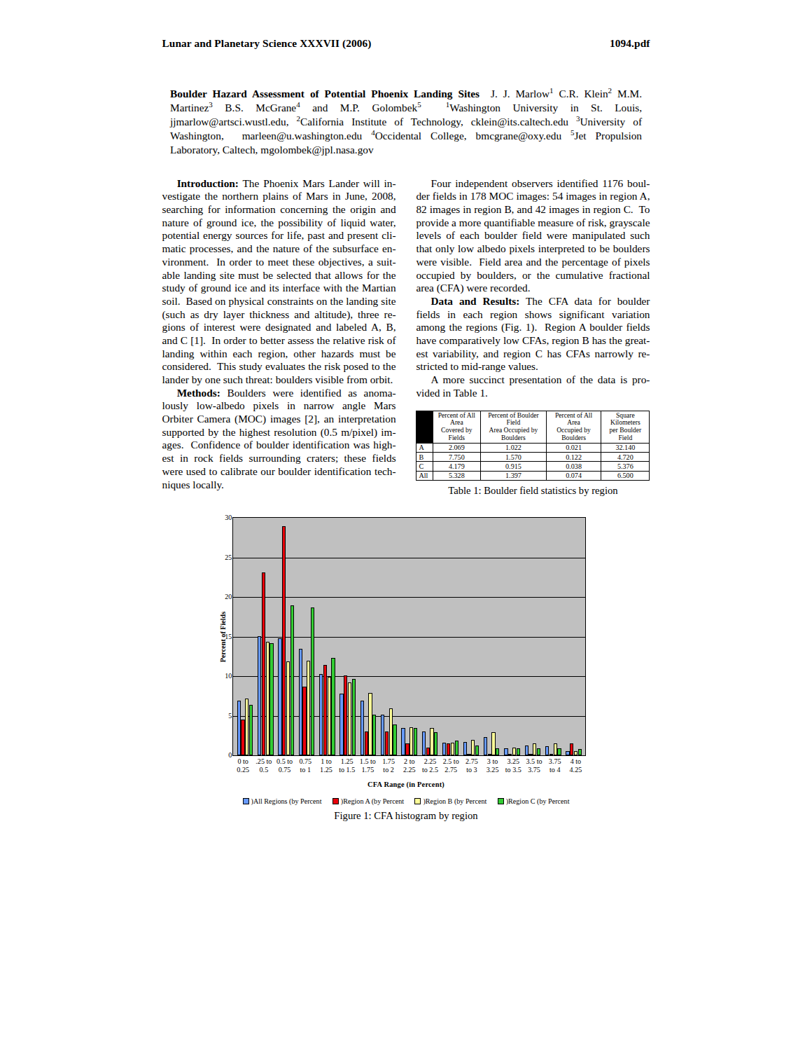Lunar and Planetary Science XXXVII (2006)
1094.pdf
Boulder Hazard Assessment of Potential Phoenix Landing Sites J. J. Marlow1 C.R. Klein2 M.M. Martinez3 B.S. McGrane4 and M.P. Golombek5 1Washington University in St. Louis, jjmarlow@artsci.wustl.edu, 2California Institute of Technology, cklein@its.caltech.edu 3University of Washington, marleen@u.washington.edu 4Occidental College, bmcgrane@oxy.edu 5Jet Propulsion Laboratory, Caltech, mgolombek@jpl.nasa.gov
Introduction: The Phoenix Mars Lander will investigate the northern plains of Mars in June, 2008, searching for information concerning the origin and nature of ground ice, the possibility of liquid water, potential energy sources for life, past and present climatic processes, and the nature of the subsurface environment. In order to meet these objectives, a suitable landing site must be selected that allows for the study of ground ice and its interface with the Martian soil. Based on physical constraints on the landing site (such as dry layer thickness and altitude), three regions of interest were designated and labeled A, B, and C [1]. In order to better assess the relative risk of landing within each region, other hazards must be considered. This study evaluates the risk posed to the lander by one such threat: boulders visible from orbit.
Methods: Boulders were identified as anomalously low-albedo pixels in narrow angle Mars Orbiter Camera (MOC) images [2], an interpretation supported by the highest resolution (0.5 m/pixel) images. Confidence of boulder identification was highest in rock fields surrounding craters; these fields were used to calibrate our boulder identification techniques locally.
Four independent observers identified 1176 boulder fields in 178 MOC images: 54 images in region A, 82 images in region B, and 42 images in region C. To provide a more quantifiable measure of risk, grayscale levels of each boulder field were manipulated such that only low albedo pixels interpreted to be boulders were visible. Field area and the percentage of pixels occupied by boulders, or the cumulative fractional area (CFA) were recorded.
Data and Results: The CFA data for boulder fields in each region shows significant variation among the regions (Fig. 1). Region A boulder fields have comparatively low CFAs, region B has the greatest variability, and region C has CFAs narrowly restricted to mid-range values.
A more succinct presentation of the data is provided in Table 1.
| | Percent of All Area Covered by Fields | Percent of Boulder Field Area Occupied by Boulders | Percent of All Area Occupied by Boulders | Square Kilometers per Boulder Field |
| --- | --- | --- | --- | --- |
| A | 2.069 | 1.022 | 0.021 | 32.140 |
| B | 7.750 | 1.570 | 0.122 | 4.720 |
| C | 4.179 | 0.915 | 0.038 | 5.376 |
| All | 5.328 | 1.397 | 0.074 | 6.500 |
Table 1: Boulder field statistics by region
Percent of Fields
30
25
20
15
10
5
0
0 to
0.25
.25 to
0.5
0.5 to
0.75
0.75
to 1
1 to
1.25
1.25
to 1.5
1.5 to
1.75
1.75
to 2
2 to
2.25
2.25
to 2.5
2.5 to
2.75
2.75
to 3
3 to
3.25
3.25
to 3.5
3.5 to
3.75
3.75
to 4
4 to
4.25
CFA Range (in Percent)
)All Regions (by Percent
)Region A (by Percent
)Region B (by Percent
)Region C (by Percent
Figure 1: CFA histogram by region